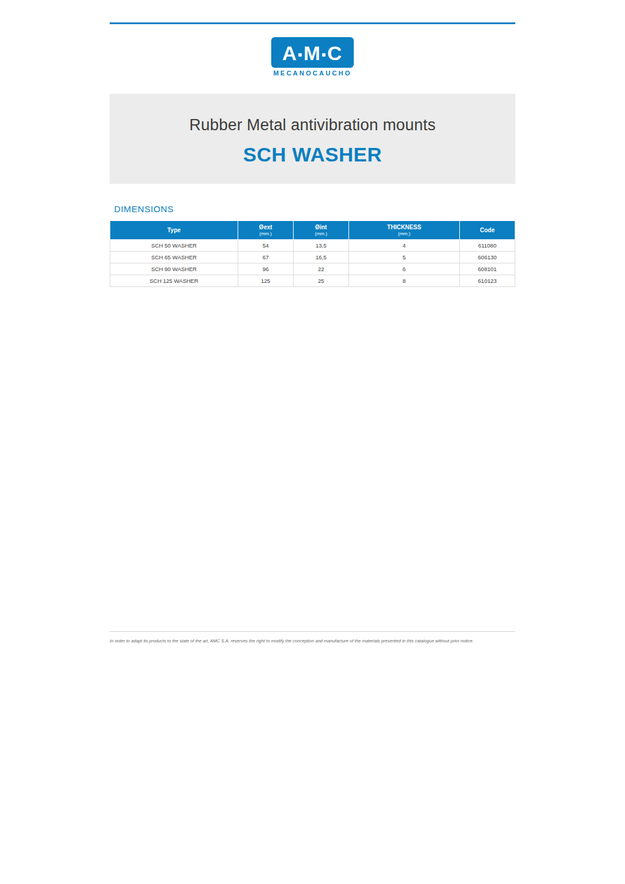A▪M▪C
MECANOCAUCHO
Rubber Metal antivibration mounts
SCH WASHER
DIMENSIONS
| Type | Øext (mm.) | Øint (mm.) | THICKNESS (mm.) | Code |
| --- | --- | --- | --- | --- |
| SCH 50 WASHER | 54 | 13,5 | 4 | 611080 |
| SCH 65 WASHER | 67 | 16,5 | 5 | 606130 |
| SCH 90 WASHER | 96 | 22 | 6 | 608101 |
| SCH 125 WASHER | 125 | 25 | 8 | 610123 |
In order to adapt its products to the state of the art, AMC S.A. reserves the right to modify the conception and manufacture of the materials presented in this catalogue without prior notice.